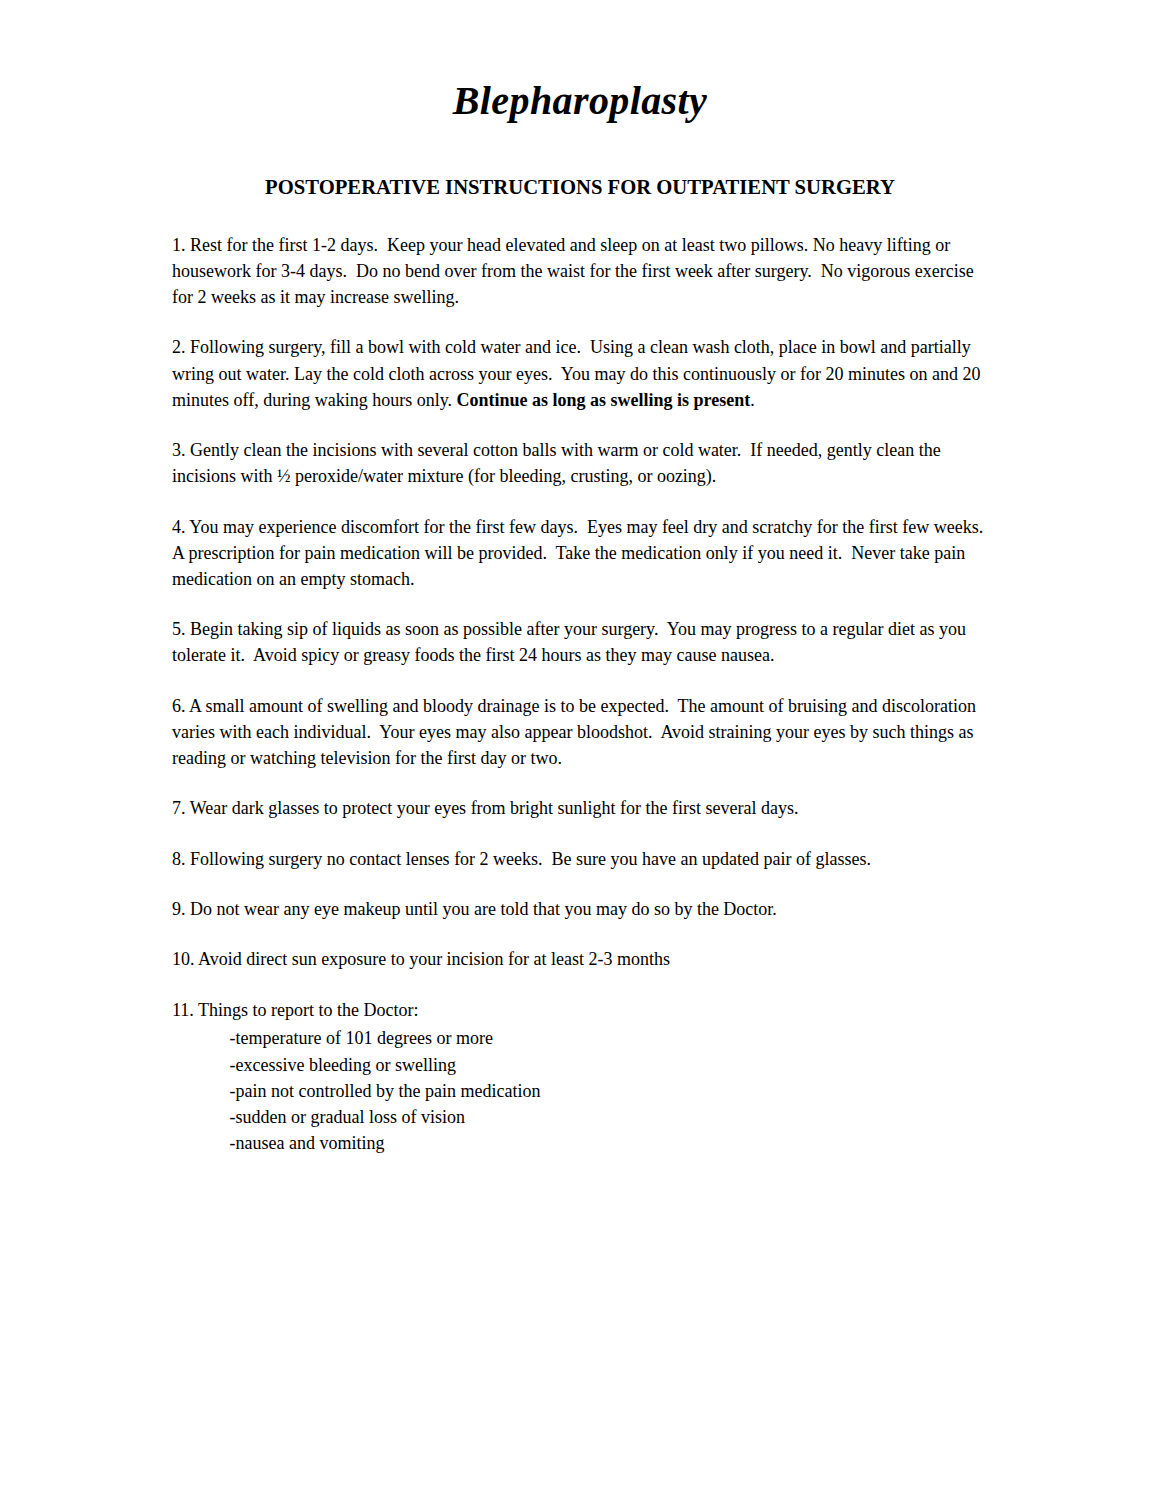Blepharoplasty
POSTOPERATIVE INSTRUCTIONS FOR OUTPATIENT SURGERY
1. Rest for the first 1-2 days. Keep your head elevated and sleep on at least two pillows. No heavy lifting or housework for 3-4 days. Do no bend over from the waist for the first week after surgery. No vigorous exercise for 2 weeks as it may increase swelling.
2. Following surgery, fill a bowl with cold water and ice. Using a clean wash cloth, place in bowl and partially wring out water. Lay the cold cloth across your eyes. You may do this continuously or for 20 minutes on and 20 minutes off, during waking hours only. Continue as long as swelling is present.
3. Gently clean the incisions with several cotton balls with warm or cold water. If needed, gently clean the incisions with ½ peroxide/water mixture (for bleeding, crusting, or oozing).
4. You may experience discomfort for the first few days. Eyes may feel dry and scratchy for the first few weeks. A prescription for pain medication will be provided. Take the medication only if you need it. Never take pain medication on an empty stomach.
5. Begin taking sip of liquids as soon as possible after your surgery. You may progress to a regular diet as you tolerate it. Avoid spicy or greasy foods the first 24 hours as they may cause nausea.
6. A small amount of swelling and bloody drainage is to be expected. The amount of bruising and discoloration varies with each individual. Your eyes may also appear bloodshot. Avoid straining your eyes by such things as reading or watching television for the first day or two.
7. Wear dark glasses to protect your eyes from bright sunlight for the first several days.
8. Following surgery no contact lenses for 2 weeks. Be sure you have an updated pair of glasses.
9. Do not wear any eye makeup until you are told that you may do so by the Doctor.
10. Avoid direct sun exposure to your incision for at least 2-3 months
11. Things to report to the Doctor:
temperature of 101 degrees or more
excessive bleeding or swelling
pain not controlled by the pain medication
sudden or gradual loss of vision
nausea and vomiting